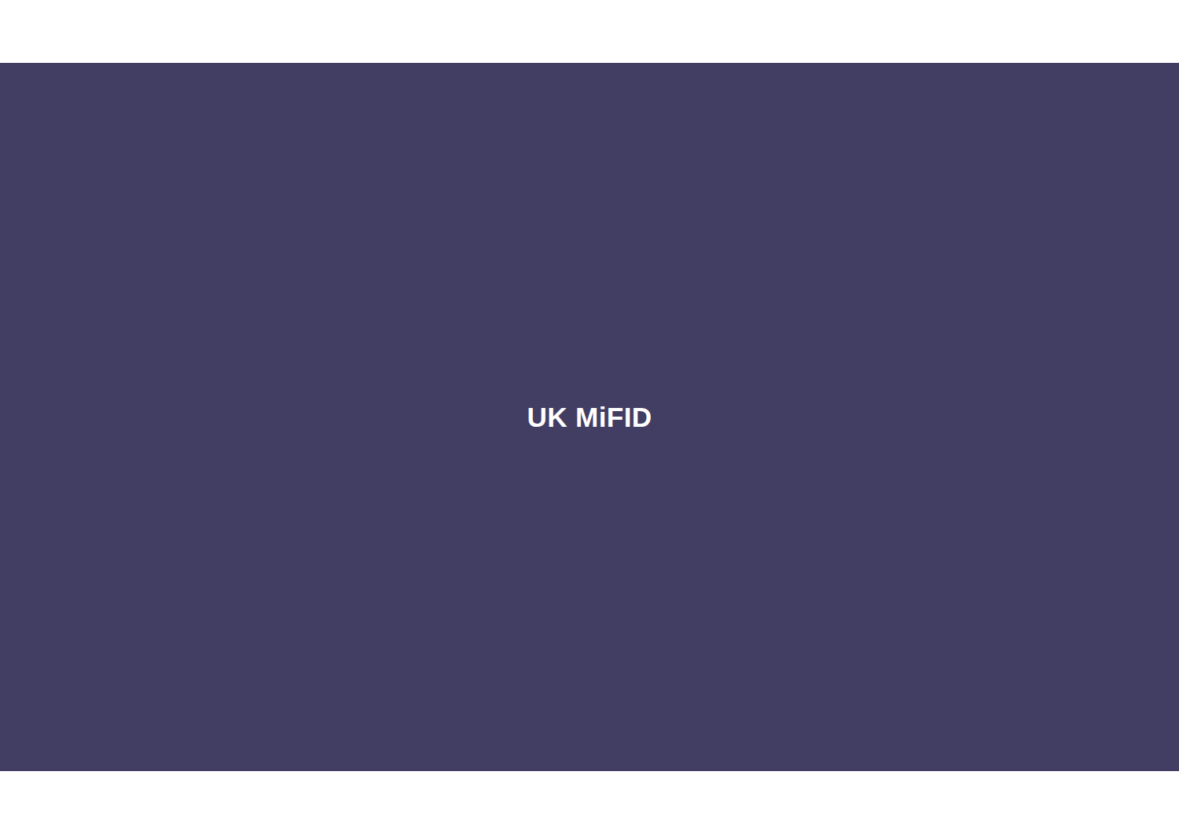UK MiFID